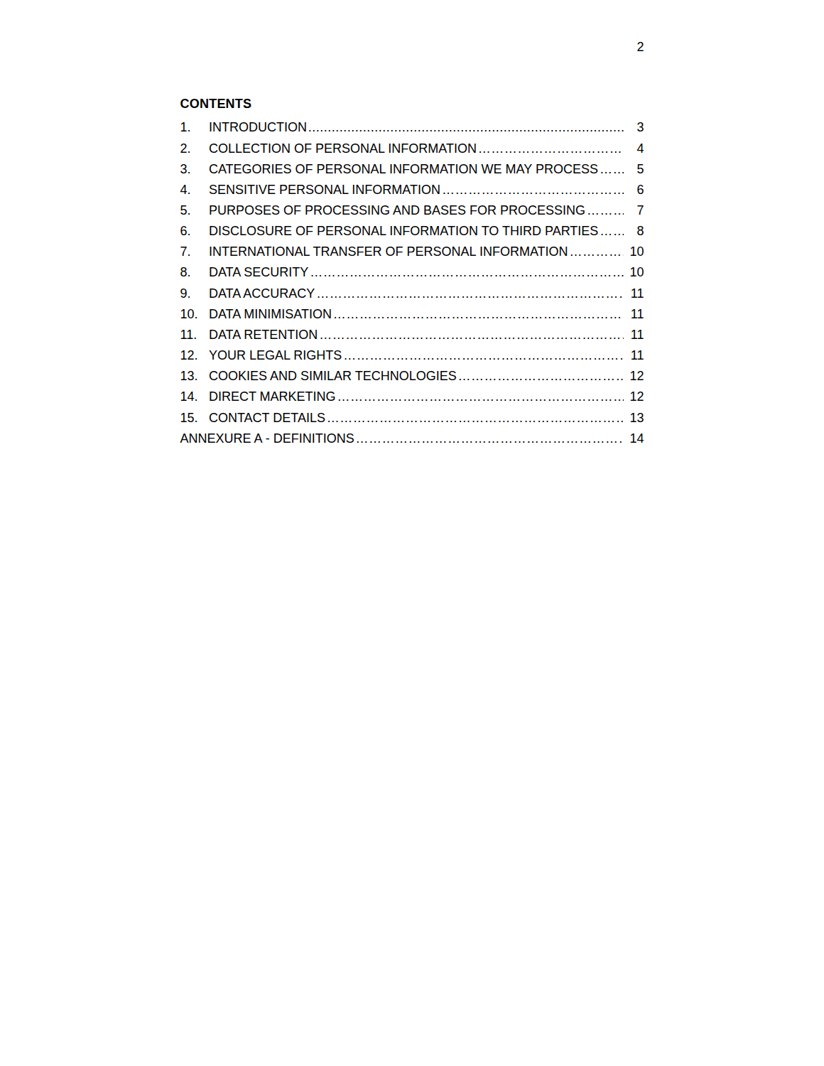2
CONTENTS
1. INTRODUCTION 3
2. COLLECTION OF PERSONAL INFORMATION 4
3. CATEGORIES OF PERSONAL INFORMATION WE MAY PROCESS 5
4. SENSITIVE PERSONAL INFORMATION 6
5. PURPOSES OF PROCESSING AND BASES FOR PROCESSING 7
6. DISCLOSURE OF PERSONAL INFORMATION TO THIRD PARTIES 8
7. INTERNATIONAL TRANSFER OF PERSONAL INFORMATION 10
8. DATA SECURITY 10
9. DATA ACCURACY 11
10. DATA MINIMISATION 11
11. DATA RETENTION 11
12. YOUR LEGAL RIGHTS 11
13. COOKIES AND SIMILAR TECHNOLOGIES 12
14. DIRECT MARKETING 12
15. CONTACT DETAILS 13
ANNEXURE A - DEFINITIONS 14